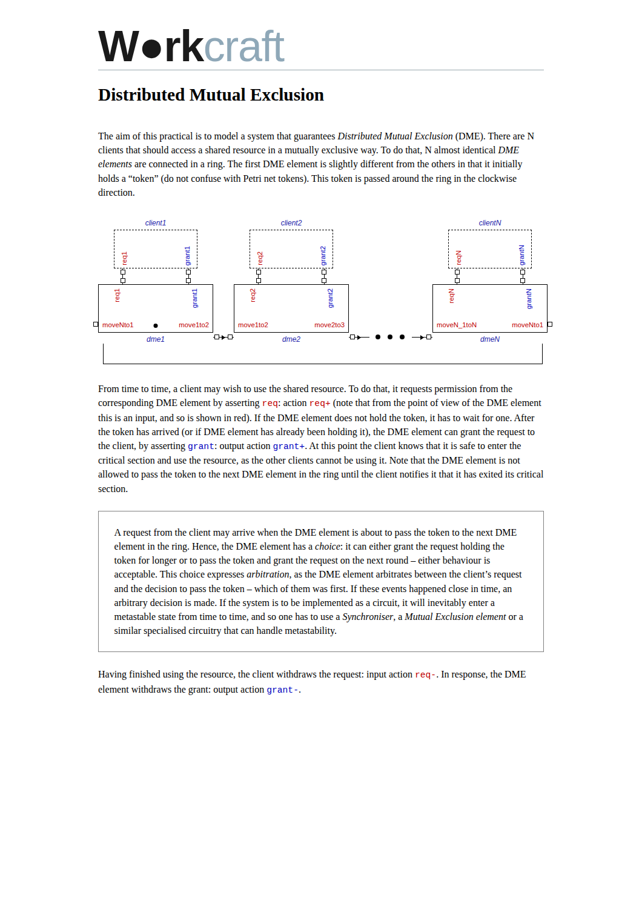W●rk craft
Distributed Mutual Exclusion
The aim of this practical is to model a system that guarantees Distributed Mutual Exclusion (DME). There are N clients that should access a shared resource in a mutually exclusive way. To do that, N almost identical DME elements are connected in a ring. The first DME element is slightly different from the others in that it initially holds a “token” (do not confuse with Petri net tokens). This token is passed around the ring in the clockwise direction.
client1
req1 grant1
req1 grant1 moveNto1 move1to2
dme1
client2
req2 grant2
req2 grant2 move1to2 move2to3
dme2
clientN
reqN grantN
reqN grantN moveN_1toN moveNto1
dmeN
From time to time, a client may wish to use the shared resource. To do that, it requests permission from the corresponding DME element by asserting req: action req+ (note that from the point of view of the DME element this is an input, and so is shown in red). If the DME element does not hold the token, it has to wait for one. After the token has arrived (or if DME element has already been holding it), the DME element can grant the request to the client, by asserting grant: output action grant+. At this point the client knows that it is safe to enter the critical section and use the resource, as the other clients cannot be using it. Note that the DME element is not allowed to pass the token to the next DME element in the ring until the client notifies it that it has exited its critical section.
A request from the client may arrive when the DME element is about to pass the token to the next DME element in the ring. Hence, the DME element has a choice: it can either grant the request holding the token for longer or to pass the token and grant the request on the next round – either behaviour is acceptable. This choice expresses arbitration, as the DME element arbitrates between the client’s request and the decision to pass the token – which of them was first. If these events happened close in time, an arbitrary decision is made. If the system is to be implemented as a circuit, it will inevitably enter a metastable state from time to time, and so one has to use a Synchroniser, a Mutual Exclusion element or a similar specialised circuitry that can handle metastability.
Having finished using the resource, the client withdraws the request: input action req-. In response, the DME element withdraws the grant: output action grant-.